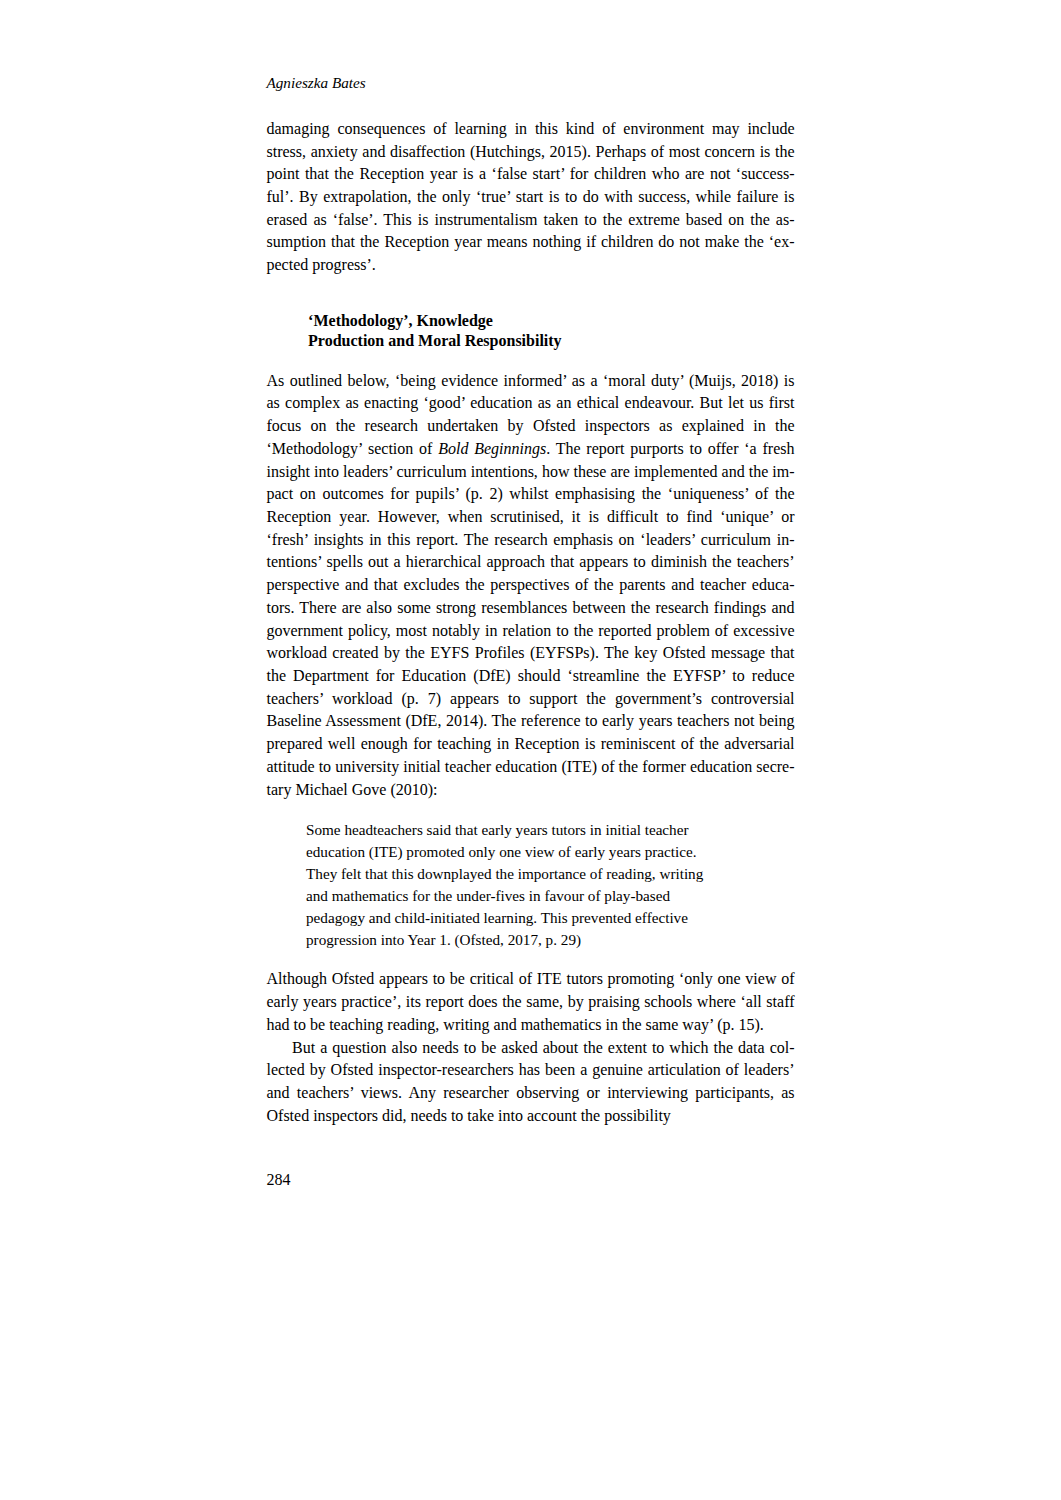Agnieszka Bates
damaging consequences of learning in this kind of environment may include stress, anxiety and disaffection (Hutchings, 2015). Perhaps of most concern is the point that the Reception year is a ‘false start’ for children who are not ‘successful’. By extrapolation, the only ‘true’ start is to do with success, while failure is erased as ‘false’. This is instrumentalism taken to the extreme based on the assumption that the Reception year means nothing if children do not make the ‘expected progress’.
‘Methodology’, Knowledge
Production and Moral Responsibility
As outlined below, ‘being evidence informed’ as a ‘moral duty’ (Muijs, 2018) is as complex as enacting ‘good’ education as an ethical endeavour. But let us first focus on the research undertaken by Ofsted inspectors as explained in the ‘Methodology’ section of Bold Beginnings. The report purports to offer ‘a fresh insight into leaders’ curriculum intentions, how these are implemented and the impact on outcomes for pupils’ (p. 2) whilst emphasising the ‘uniqueness’ of the Reception year. However, when scrutinised, it is difficult to find ‘unique’ or ‘fresh’ insights in this report. The research emphasis on ‘leaders’ curriculum intentions’ spells out a hierarchical approach that appears to diminish the teachers’ perspective and that excludes the perspectives of the parents and teacher educators. There are also some strong resemblances between the research findings and government policy, most notably in relation to the reported problem of excessive workload created by the EYFS Profiles (EYFSPs). The key Ofsted message that the Department for Education (DfE) should ‘streamline the EYFSP’ to reduce teachers’ workload (p. 7) appears to support the government’s controversial Baseline Assessment (DfE, 2014). The reference to early years teachers not being prepared well enough for teaching in Reception is reminiscent of the adversarial attitude to university initial teacher education (ITE) of the former education secretary Michael Gove (2010):
Some headteachers said that early years tutors in initial teacher
education (ITE) promoted only one view of early years practice.
They felt that this downplayed the importance of reading, writing
and mathematics for the under-fives in favour of play-based
pedagogy and child-initiated learning. This prevented effective
progression into Year 1. (Ofsted, 2017, p. 29)
Although Ofsted appears to be critical of ITE tutors promoting ‘only one view of early years practice’, its report does the same, by praising schools where ‘all staff had to be teaching reading, writing and mathematics in the same way’ (p. 15).
But a question also needs to be asked about the extent to which the data collected by Ofsted inspector-researchers has been a genuine articulation of leaders’ and teachers’ views. Any researcher observing or interviewing participants, as Ofsted inspectors did, needs to take into account the possibility
284